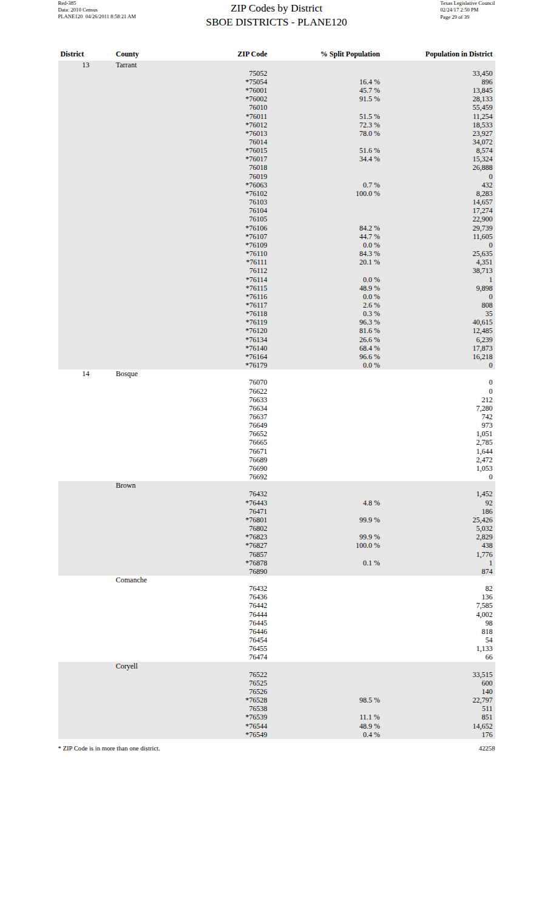Red-385
Data: 2010 Census
PLANE120 04/26/2011 8:58:21 AM
Texas Legislative Council
02/24/17 2:50 PM
Page 29 of 39
ZIP Codes by District SBOE DISTRICTS - PLANE120
| District | County | ZIP Code | % Split Population | Population in District |
| --- | --- | --- | --- | --- |
| 13 | Tarrant | | | |
| | | 75052 | | 33,450 |
| | | *75054 | 16.4 % | 896 |
| | | *76001 | 45.7 % | 13,845 |
| | | *76002 | 91.5 % | 28,133 |
| | | 76010 | | 55,459 |
| | | *76011 | 51.5 % | 11,254 |
| | | *76012 | 72.3 % | 18,533 |
| | | *76013 | 78.0 % | 23,927 |
| | | 76014 | | 34,072 |
| | | *76015 | 51.6 % | 8,574 |
| | | *76017 | 34.4 % | 15,324 |
| | | 76018 | | 26,888 |
| | | 76019 | | 0 |
| | | *76063 | 0.7 % | 432 |
| | | *76102 | 100.0 % | 8,283 |
| | | 76103 | | 14,657 |
| | | 76104 | | 17,274 |
| | | 76105 | | 22,900 |
| | | *76106 | 84.2 % | 29,739 |
| | | *76107 | 44.7 % | 11,605 |
| | | *76109 | 0.0 % | 0 |
| | | *76110 | 84.3 % | 25,635 |
| | | *76111 | 20.1 % | 4,351 |
| | | 76112 | | 38,713 |
| | | *76114 | 0.0 % | 1 |
| | | *76115 | 48.9 % | 9,898 |
| | | *76116 | 0.0 % | 0 |
| | | *76117 | 2.6 % | 808 |
| | | *76118 | 0.3 % | 35 |
| | | *76119 | 96.3 % | 40,615 |
| | | *76120 | 81.6 % | 12,485 |
| | | *76134 | 26.6 % | 6,239 |
| | | *76140 | 68.4 % | 17,873 |
| | | *76164 | 96.6 % | 16,218 |
| | | *76179 | 0.0 % | 0 |
| 14 | Bosque | | | |
| | | 76070 | | 0 |
| | | 76622 | | 0 |
| | | 76633 | | 212 |
| | | 76634 | | 7,280 |
| | | 76637 | | 742 |
| | | 76649 | | 973 |
| | | 76652 | | 1,051 |
| | | 76665 | | 2,785 |
| | | 76671 | | 1,644 |
| | | 76689 | | 2,472 |
| | | 76690 | | 1,053 |
| | | 76692 | | 0 |
| | Brown | | | |
| | | 76432 | | 1,452 |
| | | *76443 | 4.8 % | 92 |
| | | 76471 | | 186 |
| | | *76801 | 99.9 % | 25,426 |
| | | 76802 | | 5,032 |
| | | *76823 | 99.9 % | 2,829 |
| | | *76827 | 100.0 % | 438 |
| | | 76857 | | 1,776 |
| | | *76878 | 0.1 % | 1 |
| | | 76890 | | 874 |
| | Comanche | | | |
| | | 76432 | | 82 |
| | | 76436 | | 136 |
| | | 76442 | | 7,585 |
| | | 76444 | | 4,002 |
| | | 76445 | | 98 |
| | | 76446 | | 818 |
| | | 76454 | | 54 |
| | | 76455 | | 1,133 |
| | | 76474 | | 66 |
| | Coryell | | | |
| | | 76522 | | 33,515 |
| | | 76525 | | 600 |
| | | 76526 | | 140 |
| | | *76528 | 98.5 % | 22,797 |
| | | 76538 | | 511 |
| | | *76539 | 11.1 % | 851 |
| | | *76544 | 48.9 % | 14,652 |
| | | *76549 | 0.4 % | 176 |
* ZIP Code is in more than one district.
42258